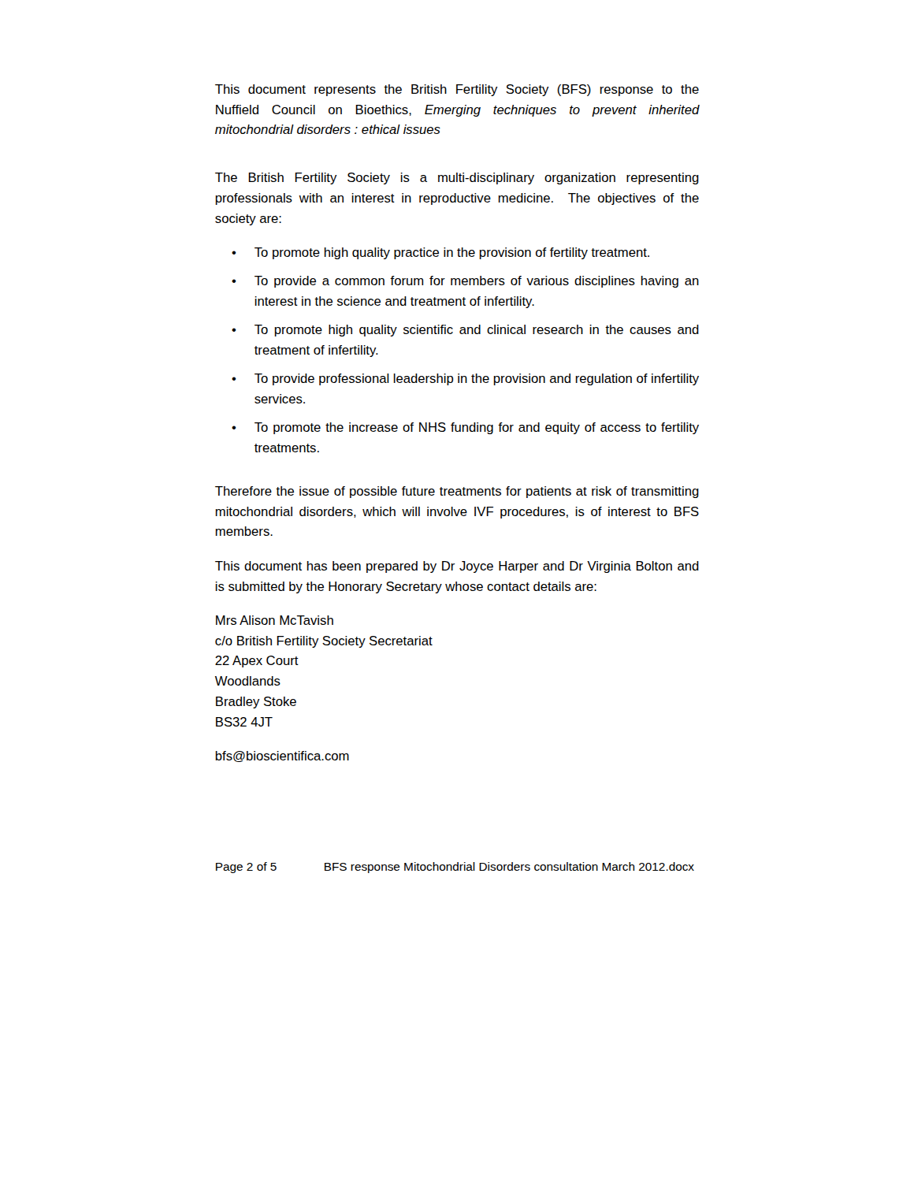This document represents the British Fertility Society (BFS) response to the Nuffield Council on Bioethics, Emerging techniques to prevent inherited mitochondrial disorders : ethical issues
The British Fertility Society is a multi-disciplinary organization representing professionals with an interest in reproductive medicine. The objectives of the society are:
To promote high quality practice in the provision of fertility treatment.
To provide a common forum for members of various disciplines having an interest in the science and treatment of infertility.
To promote high quality scientific and clinical research in the causes and treatment of infertility.
To provide professional leadership in the provision and regulation of infertility services.
To promote the increase of NHS funding for and equity of access to fertility treatments.
Therefore the issue of possible future treatments for patients at risk of transmitting mitochondrial disorders, which will involve IVF procedures, is of interest to BFS members.
This document has been prepared by Dr Joyce Harper and Dr Virginia Bolton and is submitted by the Honorary Secretary whose contact details are:
Mrs Alison McTavish
c/o British Fertility Society Secretariat
22 Apex Court
Woodlands
Bradley Stoke
BS32 4JT
bfs@bioscientifica.com
Page 2 of 5 BFS response Mitochondrial Disorders consultation March 2012.docx